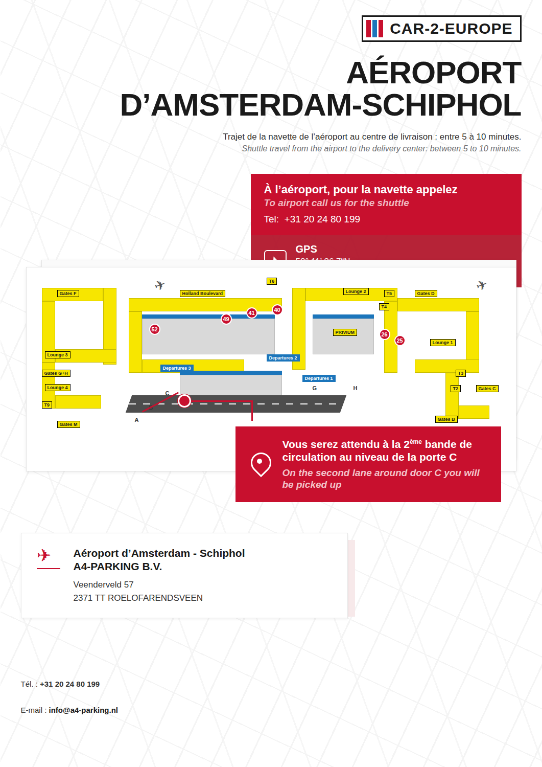CAR-2-EUROPE
AÉROPORT
D’AMSTERDAM-SCHIPHOL
Trajet de la navette de l’aéroport au centre de livraison : entre 5 à 10 minutes. Shuttle travel from the airport to the delivery center: between 5 to 10 minutes.
À l’aéroport, pour la navette appelez
To airport call us for the shuttle
Tel: +31 20 24 80 199
GPS
52° 11’ 36,7“N
4° 36’ 37,0“E
✈
✈
Gates F Lounge 3 Gates G+H Lounge 4 T9 Gates M Holland Boulevard Departures 3 Departures 2 Departures 1 T6 Lounge 2 T5 T4 Gates D Lounge 1 T3 T2 Gates C Gates B PRIVIUM 52 49 41 40 26 25
A B C G H
Vous serez attendu à la 2ème bande de circulation au niveau de la porte C
On the second lane around door C you will be picked up
✈
Aéroport d’Amsterdam - Schiphol
A4-PARKING B.V.
Veenderveld 57
2371 TT ROELOFARENDSVEEN
Tél. : +31 20 24 80 199
E-mail : info@a4-parking.nl